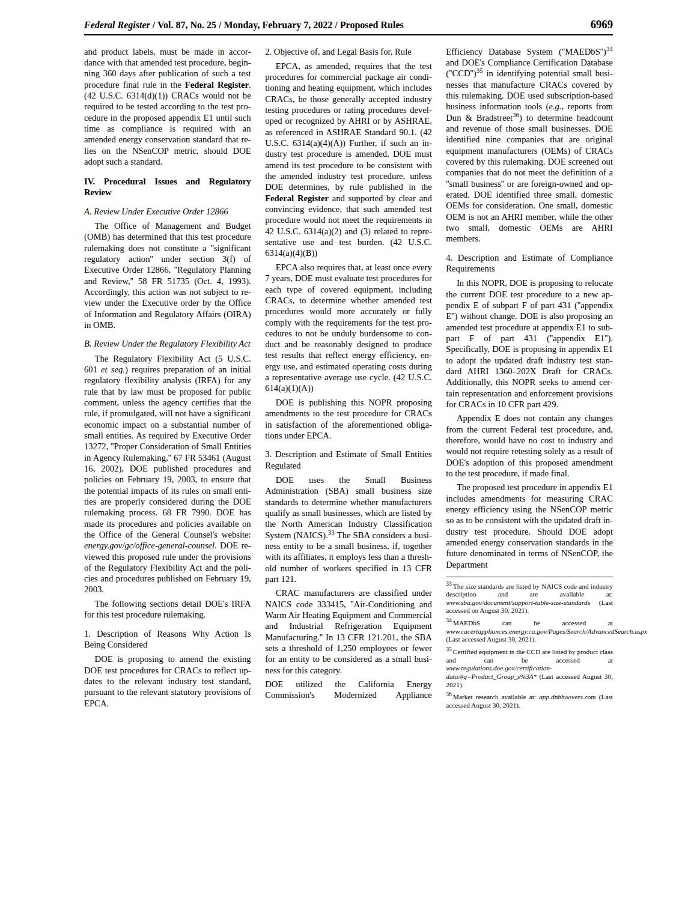Federal Register / Vol. 87, No. 25 / Monday, February 7, 2022 / Proposed Rules
6969
and product labels, must be made in accordance with that amended test procedure, beginning 360 days after publication of such a test procedure final rule in the Federal Register. (42 U.S.C. 6314(d)(1)) CRACs would not be required to be tested according to the test procedure in the proposed appendix E1 until such time as compliance is required with an amended energy conservation standard that relies on the NSenCOP metric, should DOE adopt such a standard.
IV. Procedural Issues and Regulatory Review
A. Review Under Executive Order 12866
The Office of Management and Budget (OMB) has determined that this test procedure rulemaking does not constitute a ''significant regulatory action'' under section 3(f) of Executive Order 12866, ''Regulatory Planning and Review,'' 58 FR 51735 (Oct. 4, 1993). Accordingly, this action was not subject to review under the Executive order by the Office of Information and Regulatory Affairs (OIRA) in OMB.
B. Review Under the Regulatory Flexibility Act
The Regulatory Flexibility Act (5 U.S.C. 601 et seq.) requires preparation of an initial regulatory flexibility analysis (IRFA) for any rule that by law must be proposed for public comment, unless the agency certifies that the rule, if promulgated, will not have a significant economic impact on a substantial number of small entities. As required by Executive Order 13272, ''Proper Consideration of Small Entities in Agency Rulemaking,'' 67 FR 53461 (August 16, 2002), DOE published procedures and policies on February 19, 2003, to ensure that the potential impacts of its rules on small entities are properly considered during the DOE rulemaking process. 68 FR 7990. DOE has made its procedures and policies available on the Office of the General Counsel's website: energy.gov/gc/office-general-counsel. DOE reviewed this proposed rule under the provisions of the Regulatory Flexibility Act and the policies and procedures published on February 19, 2003.
The following sections detail DOE's IRFA for this test procedure rulemaking.
1. Description of Reasons Why Action Is Being Considered
DOE is proposing to amend the existing DOE test procedures for CRACs to reflect updates to the relevant industry test standard, pursuant to the relevant statutory provisions of EPCA.
2. Objective of, and Legal Basis for, Rule
EPCA, as amended, requires that the test procedures for commercial package air conditioning and heating equipment, which includes CRACs, be those generally accepted industry testing procedures or rating procedures developed or recognized by AHRI or by ASHRAE, as referenced in ASHRAE Standard 90.1. (42 U.S.C. 6314(a)(4)(A)) Further, if such an industry test procedure is amended, DOE must amend its test procedure to be consistent with the amended industry test procedure, unless DOE determines, by rule published in the Federal Register and supported by clear and convincing evidence, that such amended test procedure would not meet the requirements in 42 U.S.C. 6314(a)(2) and (3) related to representative use and test burden. (42 U.S.C. 6314(a)(4)(B))
EPCA also requires that, at least once every 7 years, DOE must evaluate test procedures for each type of covered equipment, including CRACs, to determine whether amended test procedures would more accurately or fully comply with the requirements for the test procedures to not be unduly burdensome to conduct and be reasonably designed to produce test results that reflect energy efficiency, energy use, and estimated operating costs during a representative average use cycle. (42 U.S.C. 614(a)(1)(A))
DOE is publishing this NOPR proposing amendments to the test procedure for CRACs in satisfaction of the aforementioned obligations under EPCA.
3. Description and Estimate of Small Entities Regulated
DOE uses the Small Business Administration (SBA) small business size standards to determine whether manufacturers qualify as small businesses, which are listed by the North American Industry Classification System (NAICS).33 The SBA considers a business entity to be a small business, if, together with its affiliates, it employs less than a threshold number of workers specified in 13 CFR part 121.
CRAC manufacturers are classified under NAICS code 333415, ''Air-Conditioning and Warm Air Heating Equipment and Commercial and Industrial Refrigeration Equipment Manufacturing.'' In 13 CFR 121.201, the SBA sets a threshold of 1,250 employees or fewer for an entity to be considered as a small business for this category.
DOE utilized the California Energy Commission's Modernized Appliance Efficiency Database System (''MAEDbS'')34 and DOE's Compliance Certification Database (''CCD'')35 in identifying potential small businesses that manufacture CRACs covered by this rulemaking. DOE used subscription-based business information tools (e.g., reports from Dun & Bradstreet36) to determine headcount and revenue of those small businesses. DOE identified nine companies that are original equipment manufacturers (OEMs) of CRACs covered by this rulemaking. DOE screened out companies that do not meet the definition of a ''small business'' or are foreign-owned and operated. DOE identified three small, domestic OEMs for consideration. One small, domestic OEM is not an AHRI member, while the other two small, domestic OEMs are AHRI members.
4. Description and Estimate of Compliance Requirements
In this NOPR, DOE is proposing to relocate the current DOE test procedure to a new appendix E of subpart F of part 431 (''appendix E'') without change. DOE is also proposing an amended test procedure at appendix E1 to subpart F of part 431 (''appendix E1''). Specifically, DOE is proposing in appendix E1 to adopt the updated draft industry test standard AHRI 1360–202X Draft for CRACs. Additionally, this NOPR seeks to amend certain representation and enforcement provisions for CRACs in 10 CFR part 429.
Appendix E does not contain any changes from the current Federal test procedure, and, therefore, would have no cost to industry and would not require retesting solely as a result of DOE's adoption of this proposed amendment to the test procedure, if made final.
The proposed test procedure in appendix E1 includes amendments for measuring CRAC energy efficiency using the NSenCOP metric so as to be consistent with the updated draft industry test procedure. Should DOE adopt amended energy conservation standards in the future denominated in terms of NSenCOP, the Department
33 The size standards are listed by NAICS code and industry description and are available at: www.sba.gov/document/support-table-size-standards (Last accessed on August 30, 2021).
34 MAEDbS can be accessed at www.cacertappliances.energy.ca.gov/Pages/Search/AdvancedSearch.aspx (Last accessed August 30, 2021).
35 Certified equipment in the CCD are listed by product class and can be accessed at www.regulations.doe.gov/certification-data/#q=Product_Group_s%3A* (Last accessed August 30, 2021).
36 Market research available at: app.dnbhoovers.com (Last accessed August 30, 2021).